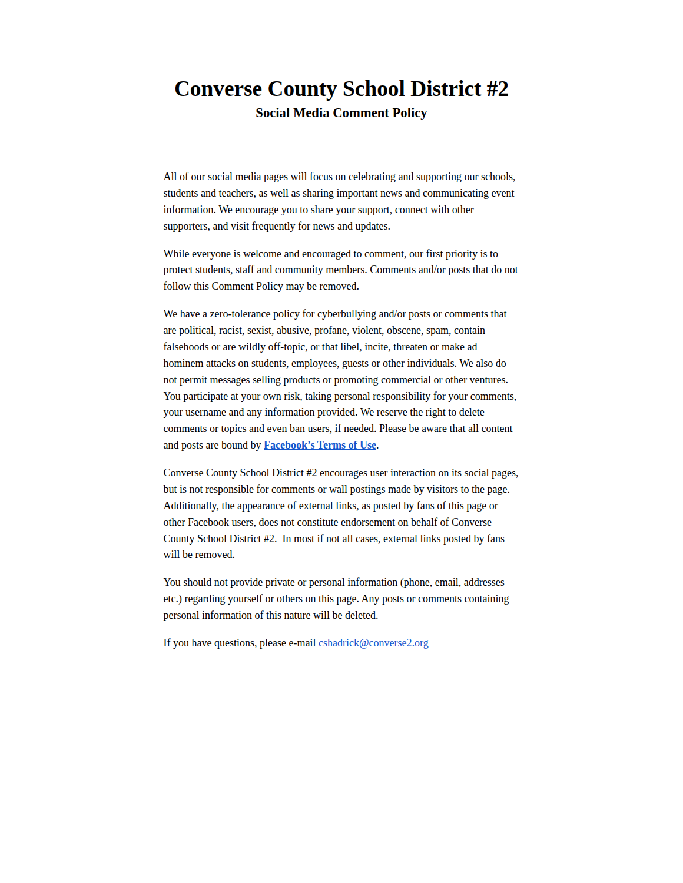Converse County School District #2
Social Media Comment Policy
All of our social media pages will focus on celebrating and supporting our schools, students and teachers, as well as sharing important news and communicating event information. We encourage you to share your support, connect with other supporters, and visit frequently for news and updates.
While everyone is welcome and encouraged to comment, our first priority is to protect students, staff and community members. Comments and/or posts that do not follow this Comment Policy may be removed.
We have a zero-tolerance policy for cyberbullying and/or posts or comments that are political, racist, sexist, abusive, profane, violent, obscene, spam, contain falsehoods or are wildly off-topic, or that libel, incite, threaten or make ad hominem attacks on students, employees, guests or other individuals. We also do not permit messages selling products or promoting commercial or other ventures. You participate at your own risk, taking personal responsibility for your comments, your username and any information provided. We reserve the right to delete comments or topics and even ban users, if needed. Please be aware that all content and posts are bound by Facebook’s Terms of Use.
Converse County School District #2 encourages user interaction on its social pages, but is not responsible for comments or wall postings made by visitors to the page. Additionally, the appearance of external links, as posted by fans of this page or other Facebook users, does not constitute endorsement on behalf of Converse County School District #2. In most if not all cases, external links posted by fans will be removed.
You should not provide private or personal information (phone, email, addresses etc.) regarding yourself or others on this page. Any posts or comments containing personal information of this nature will be deleted.
If you have questions, please e-mail cshadrick@converse2.org